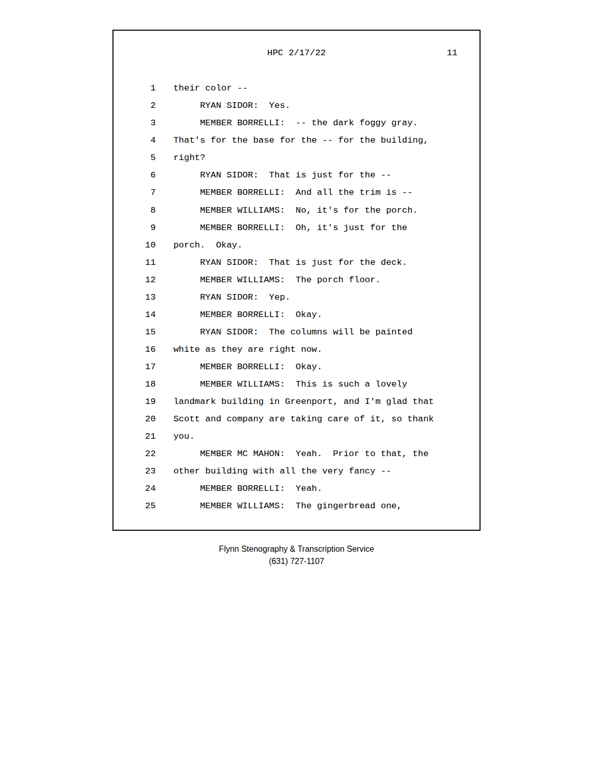HPC 2/17/2211
| 1 | their color -- |
| 2 | RYAN SIDOR: Yes. |
| 3 | MEMBER BORRELLI: -- the dark foggy gray. |
| 4 | That's for the base for the -- for the building, |
| 5 | right? |
| 6 | RYAN SIDOR: That is just for the -- |
| 7 | MEMBER BORRELLI: And all the trim is -- |
| 8 | MEMBER WILLIAMS: No, it's for the porch. |
| 9 | MEMBER BORRELLI: Oh, it's just for the |
| 10 | porch. Okay. |
| 11 | RYAN SIDOR: That is just for the deck. |
| 12 | MEMBER WILLIAMS: The porch floor. |
| 13 | RYAN SIDOR: Yep. |
| 14 | MEMBER BORRELLI: Okay. |
| 15 | RYAN SIDOR: The columns will be painted |
| 16 | white as they are right now. |
| 17 | MEMBER BORRELLI: Okay. |
| 18 | MEMBER WILLIAMS: This is such a lovely |
| 19 | landmark building in Greenport, and I'm glad that |
| 20 | Scott and company are taking care of it, so thank |
| 21 | you. |
| 22 | MEMBER MC MAHON: Yeah. Prior to that, the |
| 23 | other building with all the very fancy -- |
| 24 | MEMBER BORRELLI: Yeah. |
| 25 | MEMBER WILLIAMS: The gingerbread one, |
Flynn Stenography & Transcription Service
(631) 727-1107